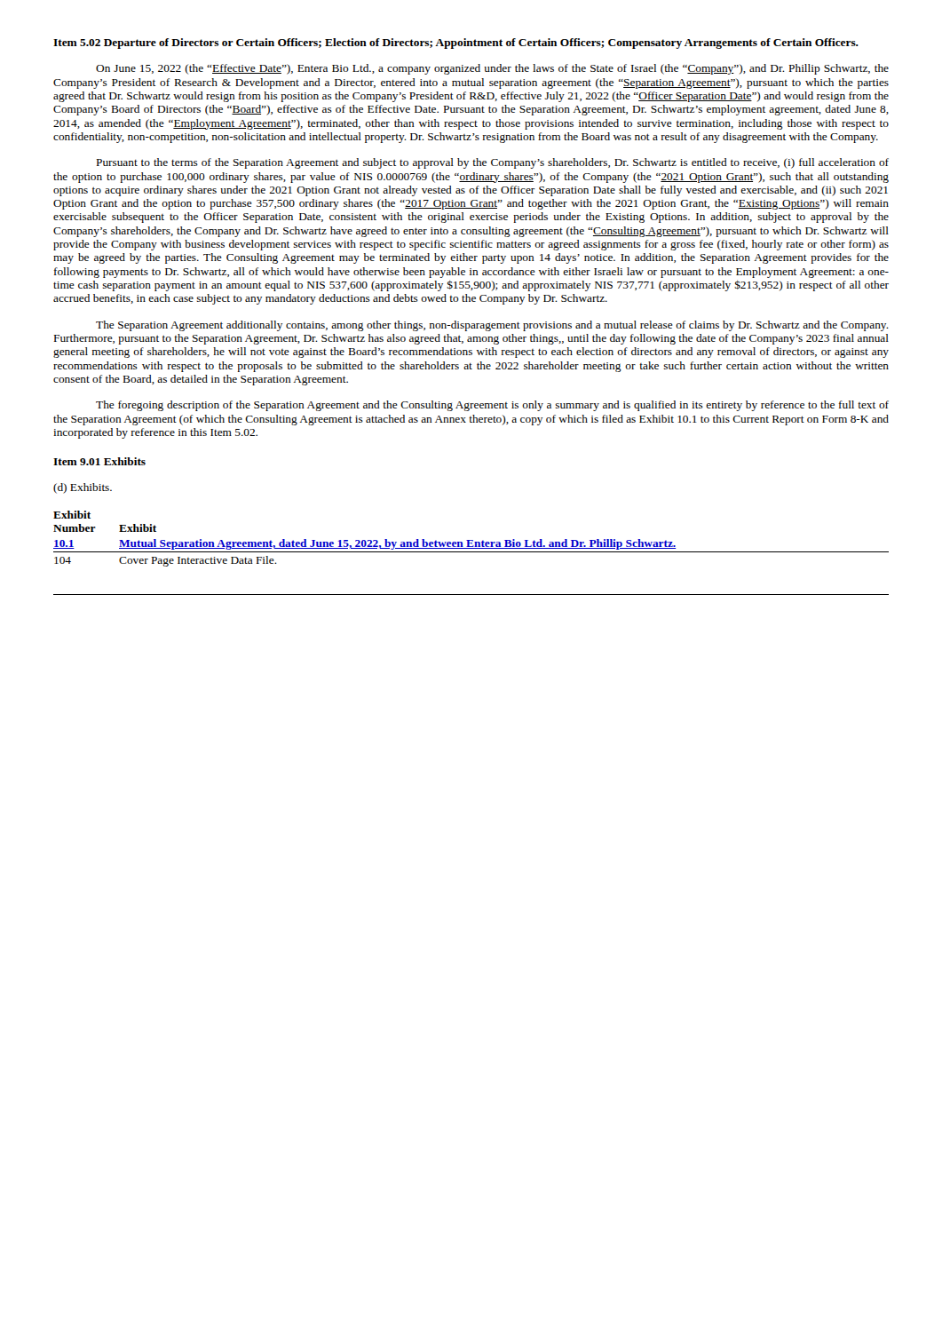Item 5.02 Departure of Directors or Certain Officers; Election of Directors; Appointment of Certain Officers; Compensatory Arrangements of Certain Officers.
On June 15, 2022 (the “Effective Date”), Entera Bio Ltd., a company organized under the laws of the State of Israel (the “Company”), and Dr. Phillip Schwartz, the Company’s President of Research & Development and a Director, entered into a mutual separation agreement (the “Separation Agreement”), pursuant to which the parties agreed that Dr. Schwartz would resign from his position as the Company’s President of R&D, effective July 21, 2022 (the “Officer Separation Date”) and would resign from the Company’s Board of Directors (the “Board”), effective as of the Effective Date. Pursuant to the Separation Agreement, Dr. Schwartz’s employment agreement, dated June 8, 2014, as amended (the “Employment Agreement”), terminated, other than with respect to those provisions intended to survive termination, including those with respect to confidentiality, non-competition, non-solicitation and intellectual property. Dr. Schwartz’s resignation from the Board was not a result of any disagreement with the Company.
Pursuant to the terms of the Separation Agreement and subject to approval by the Company’s shareholders, Dr. Schwartz is entitled to receive, (i) full acceleration of the option to purchase 100,000 ordinary shares, par value of NIS 0.0000769 (the “ordinary shares”), of the Company (the “2021 Option Grant”), such that all outstanding options to acquire ordinary shares under the 2021 Option Grant not already vested as of the Officer Separation Date shall be fully vested and exercisable, and (ii) such 2021 Option Grant and the option to purchase 357,500 ordinary shares (the “2017 Option Grant” and together with the 2021 Option Grant, the “Existing Options”) will remain exercisable subsequent to the Officer Separation Date, consistent with the original exercise periods under the Existing Options. In addition, subject to approval by the Company’s shareholders, the Company and Dr. Schwartz have agreed to enter into a consulting agreement (the “Consulting Agreement”), pursuant to which Dr. Schwartz will provide the Company with business development services with respect to specific scientific matters or agreed assignments for a gross fee (fixed, hourly rate or other form) as may be agreed by the parties. The Consulting Agreement may be terminated by either party upon 14 days’ notice. In addition, the Separation Agreement provides for the following payments to Dr. Schwartz, all of which would have otherwise been payable in accordance with either Israeli law or pursuant to the Employment Agreement: a one-time cash separation payment in an amount equal to NIS 537,600 (approximately $155,900); and approximately NIS 737,771 (approximately $213,952) in respect of all other accrued benefits, in each case subject to any mandatory deductions and debts owed to the Company by Dr. Schwartz.
The Separation Agreement additionally contains, among other things, non-disparagement provisions and a mutual release of claims by Dr. Schwartz and the Company. Furthermore, pursuant to the Separation Agreement, Dr. Schwartz has also agreed that, among other things,, until the day following the date of the Company’s 2023 final annual general meeting of shareholders, he will not vote against the Board’s recommendations with respect to each election of directors and any removal of directors, or against any recommendations with respect to the proposals to be submitted to the shareholders at the 2022 shareholder meeting or take such further certain action without the written consent of the Board, as detailed in the Separation Agreement.
The foregoing description of the Separation Agreement and the Consulting Agreement is only a summary and is qualified in its entirety by reference to the full text of the Separation Agreement (of which the Consulting Agreement is attached as an Annex thereto), a copy of which is filed as Exhibit 10.1 to this Current Report on Form 8-K and incorporated by reference in this Item 5.02.
Item 9.01 Exhibits
(d) Exhibits.
| Exhibit Number | Exhibit |
| 10.1 | Mutual Separation Agreement, dated June 15, 2022, by and between Entera Bio Ltd. and Dr. Phillip Schwartz. |
| 104 | Cover Page Interactive Data File. |